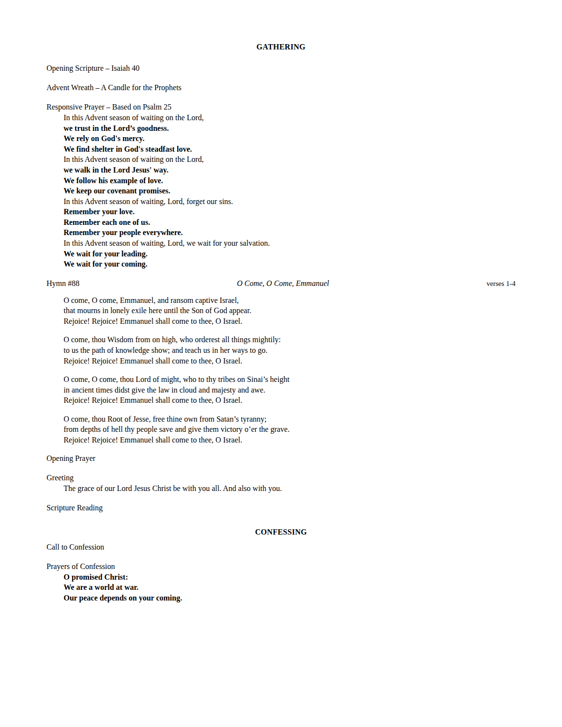GATHERING
Opening Scripture – Isaiah 40
Advent Wreath – A Candle for the Prophets
Responsive Prayer – Based on Psalm 25
In this Advent season of waiting on the Lord,
we trust in the Lord’s goodness.
We rely on God's mercy.
We find shelter in God's steadfast love.
In this Advent season of waiting on the Lord,
we walk in the Lord Jesus' way.
We follow his example of love.
We keep our covenant promises.
In this Advent season of waiting, Lord, forget our sins.
Remember your love.
Remember each one of us.
Remember your people everywhere.
In this Advent season of waiting, Lord, we wait for your salvation.
We wait for your leading.
We wait for your coming.
Hymn #88 O Come, O Come, Emmanuel verses 1-4
O come, O come, Emmanuel, and ransom captive Israel,
that mourns in lonely exile here until the Son of God appear.
Rejoice! Rejoice! Emmanuel shall come to thee, O Israel.
O come, thou Wisdom from on high, who orderest all things mightily:
to us the path of knowledge show; and teach us in her ways to go.
Rejoice! Rejoice! Emmanuel shall come to thee, O Israel.
O come, O come, thou Lord of might, who to thy tribes on Sinai’s height
in ancient times didst give the law in cloud and majesty and awe.
Rejoice! Rejoice! Emmanuel shall come to thee, O Israel.
O come, thou Root of Jesse, free thine own from Satan’s tyranny;
from depths of hell thy people save and give them victory o’er the grave.
Rejoice! Rejoice! Emmanuel shall come to thee, O Israel.
Opening Prayer
Greeting
The grace of our Lord Jesus Christ be with you all. And also with you.
Scripture Reading
CONFESSING
Call to Confession
Prayers of Confession
O promised Christ:
We are a world at war.
Our peace depends on your coming.